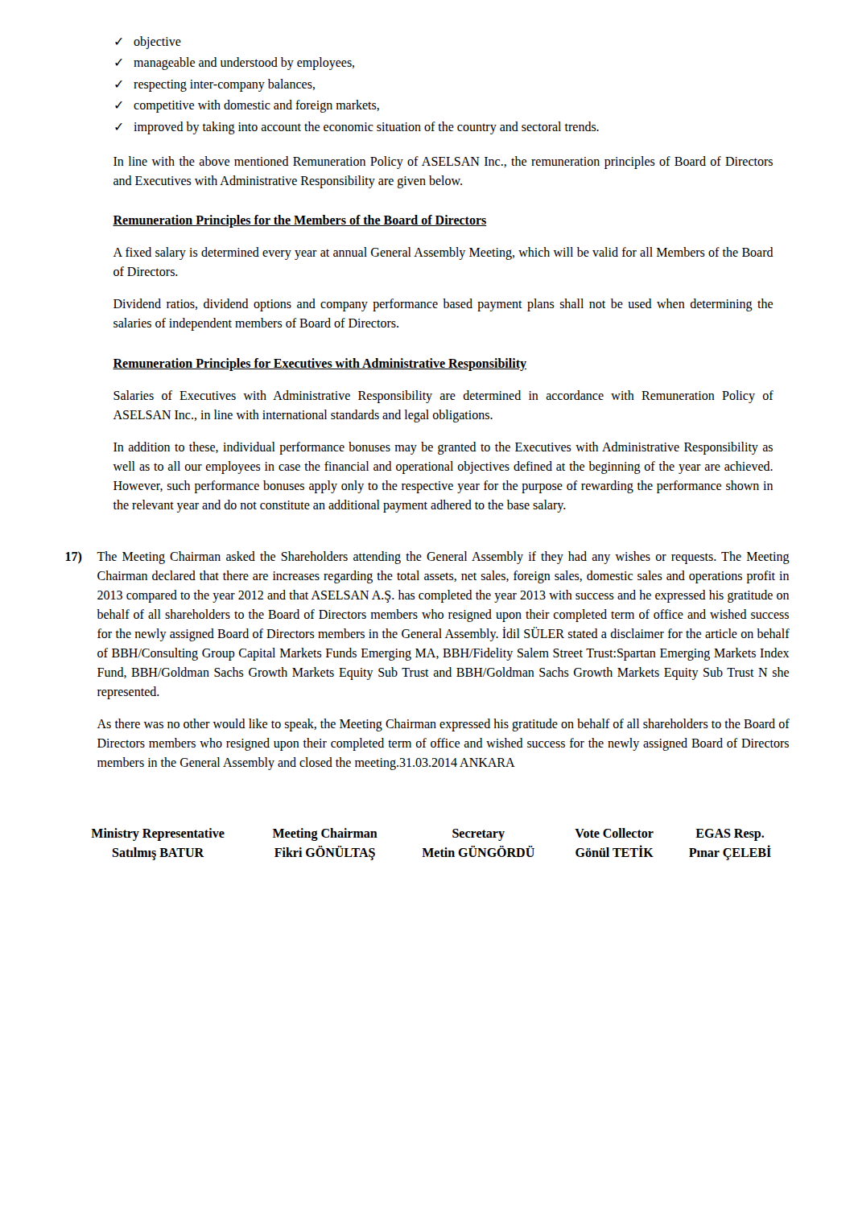objective
manageable and understood by employees,
respecting inter-company balances,
competitive with domestic and foreign markets,
improved by taking into account the economic situation of the country and sectoral trends.
In line with the above mentioned Remuneration Policy of ASELSAN Inc., the remuneration principles of Board of Directors and Executives with Administrative Responsibility are given below.
Remuneration Principles for the Members of the Board of Directors
A fixed salary is determined every year at annual General Assembly Meeting, which will be valid for all Members of the Board of Directors.
Dividend ratios, dividend options and company performance based payment plans shall not be used when determining the salaries of independent members of Board of Directors.
Remuneration Principles for Executives with Administrative Responsibility
Salaries of Executives with Administrative Responsibility are determined in accordance with Remuneration Policy of ASELSAN Inc., in line with international standards and legal obligations.
In addition to these, individual performance bonuses may be granted to the Executives with Administrative Responsibility as well as to all our employees in case the financial and operational objectives defined at the beginning of the year are achieved. However, such performance bonuses apply only to the respective year for the purpose of rewarding the performance shown in the relevant year and do not constitute an additional payment adhered to the base salary.
17) The Meeting Chairman asked the Shareholders attending the General Assembly if they had any wishes or requests. The Meeting Chairman declared that there are increases regarding the total assets, net sales, foreign sales, domestic sales and operations profit in 2013 compared to the year 2012 and that ASELSAN A.Ş. has completed the year 2013 with success and he expressed his gratitude on behalf of all shareholders to the Board of Directors members who resigned upon their completed term of office and wished success for the newly assigned Board of Directors members in the General Assembly. İdil SÜLER stated a disclaimer for the article on behalf of BBH/Consulting Group Capital Markets Funds Emerging MA, BBH/Fidelity Salem Street Trust:Spartan Emerging Markets Index Fund, BBH/Goldman Sachs Growth Markets Equity Sub Trust and BBH/Goldman Sachs Growth Markets Equity Sub Trust N she represented.
As there was no other would like to speak, the Meeting Chairman expressed his gratitude on behalf of all shareholders to the Board of Directors members who resigned upon their completed term of office and wished success for the newly assigned Board of Directors members in the General Assembly and closed the meeting.31.03.2014 ANKARA
| Ministry Representative | Meeting Chairman | Secretary | Vote Collector | EGAS Resp. |
| Satılmış BATUR | Fikri GÖNÜLTAŞ | Metin GÜNGÖRDÜ | Gönül TETİK | Pınar ÇELEBİ |